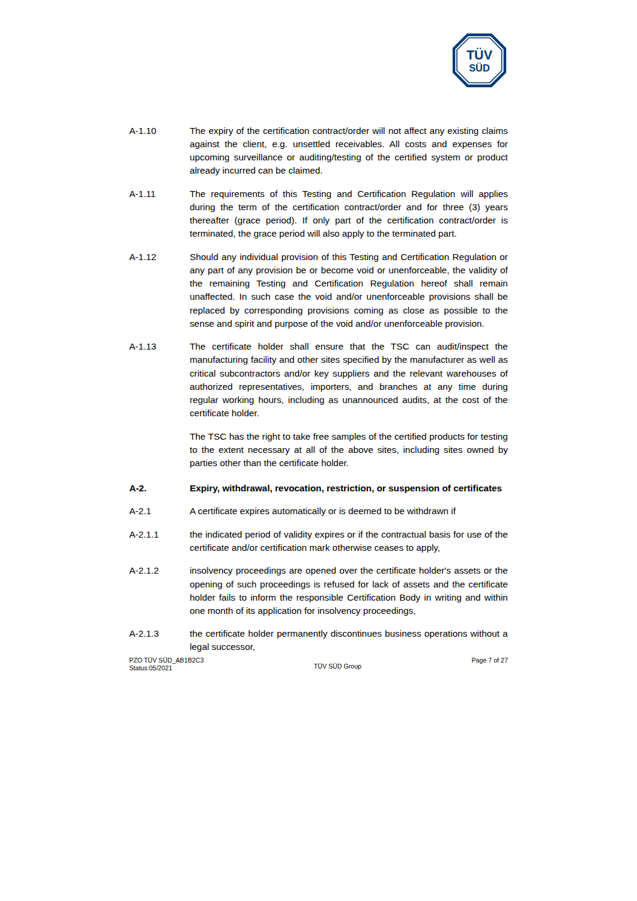A-1.10
The expiry of the certification contract/order will not affect any existing claims against the client, e.g. unsettled receivables. All costs and expenses for upcoming surveillance or auditing/testing of the certified system or product already incurred can be claimed.
A-1.11
The requirements of this Testing and Certification Regulation will applies during the term of the certification contract/order and for three (3) years thereafter (grace period). If only part of the certification contract/order is terminated, the grace period will also apply to the terminated part.
A-1.12
Should any individual provision of this Testing and Certification Regulation or any part of any provision be or become void or unenforceable, the validity of the remaining Testing and Certification Regulation hereof shall remain unaffected. In such case the void and/or unenforceable provisions shall be replaced by corresponding provisions coming as close as possible to the sense and spirit and purpose of the void and/or unenforceable provision.
A-1.13
The certificate holder shall ensure that the TSC can audit/inspect the manufacturing facility and other sites specified by the manufacturer as well as critical subcontractors and/or key suppliers and the relevant warehouses of authorized representatives, importers, and branches at any time during regular working hours, including as unannounced audits, at the cost of the certificate holder.
The TSC has the right to take free samples of the certified products for testing to the extent necessary at all of the above sites, including sites owned by parties other than the certificate holder.
A-2. Expiry, withdrawal, revocation, restriction, or suspension of certificates
A-2.1
A certificate expires automatically or is deemed to be withdrawn if
A-2.1.1
the indicated period of validity expires or if the contractual basis for use of the certificate and/or certification mark otherwise ceases to apply,
A-2.1.2
insolvency proceedings are opened over the certificate holder's assets or the opening of such proceedings is refused for lack of assets and the certificate holder fails to inform the responsible Certification Body in writing and within one month of its application for insolvency proceedings,
A-2.1.3
the certificate holder permanently discontinues business operations without a legal successor,
PZO TÜV SÜD_AB1B2C3
Status:05/2021
TÜV SÜD Group
Page 7 of 27